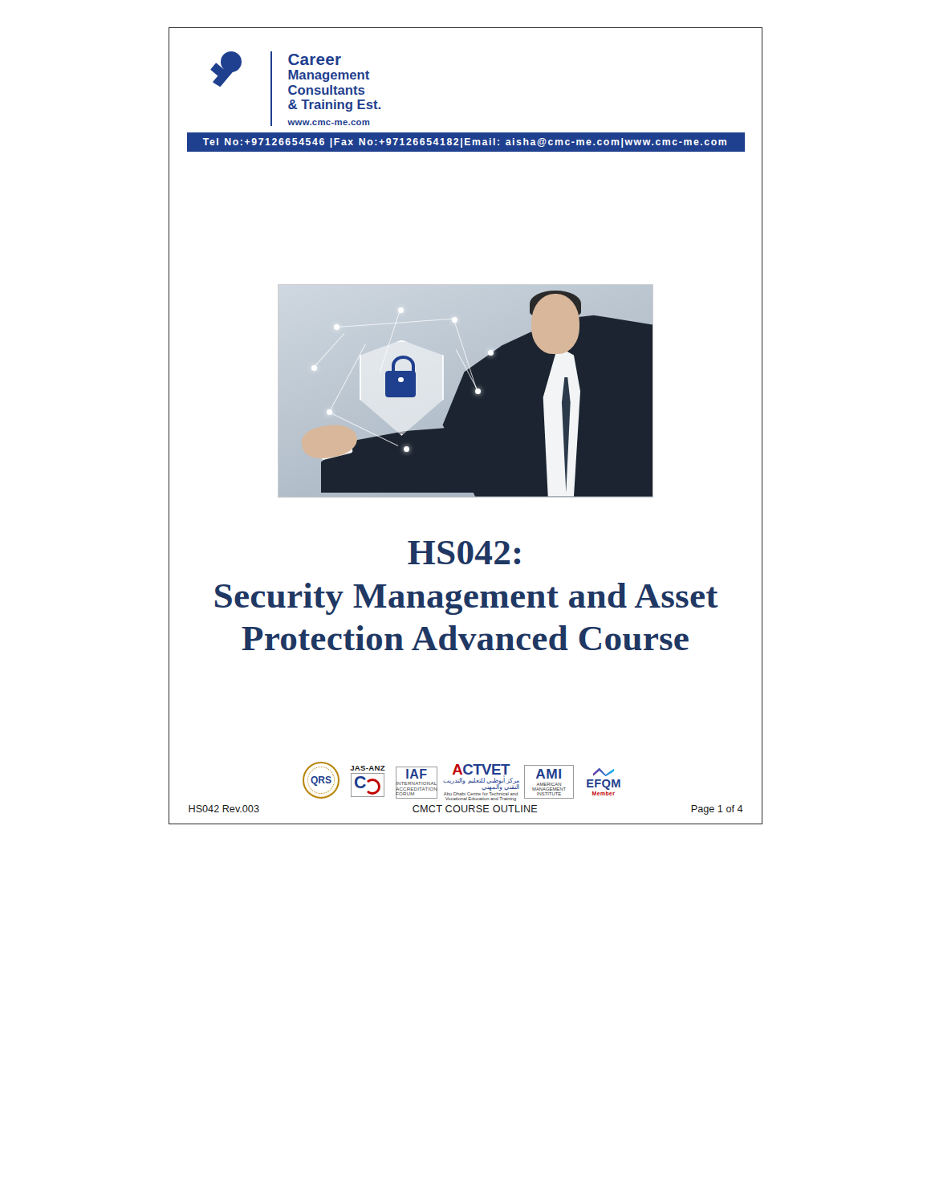Career
Management
Consultants
& Training Est.
www.cmc-me.com
Tel No:+97126654546 |Fax No:+97126654182|Email: aisha@cmc-me.com|www.cmc-me.com
HS042: Security Management and Asset Protection Advanced Course
QRS
JAS-ANZ
IAF
INTERNATIONAL ACCREDITATION FORUM
ACTVET
مركز أبوظبي للتعليم والتدريب التقني والمهني
Abu Dhabi Centre for Technical and Vocational Education and Training
AMI
AMERICAN MANAGEMENT INSTITUTE
EFQM
Member
HS042 Rev.003
CMCT COURSE OUTLINE
Page 1 of 4